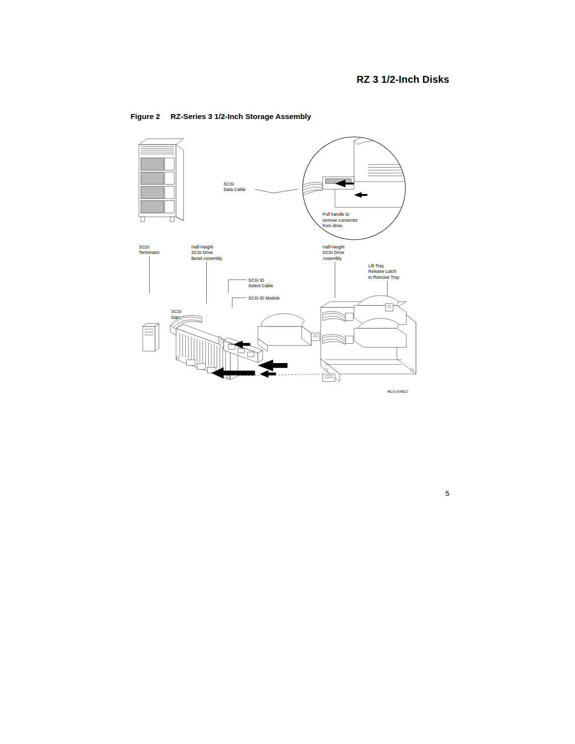RZ 3 1/2-Inch Disks
Figure 2 RZ-Series 3 1/2-Inch Storage Assembly
SCSI Data Cable Pull handle to remove connector from drive. SCSI Terminator Half-Height SCSI Drive Bezel Assembly Half-Height SCSI Drive Assembly Lift Tray Release Latch to Remove Tray SCSI ID Select Cable SCSI ID Module SCSI Data Cable MLO-009817
5